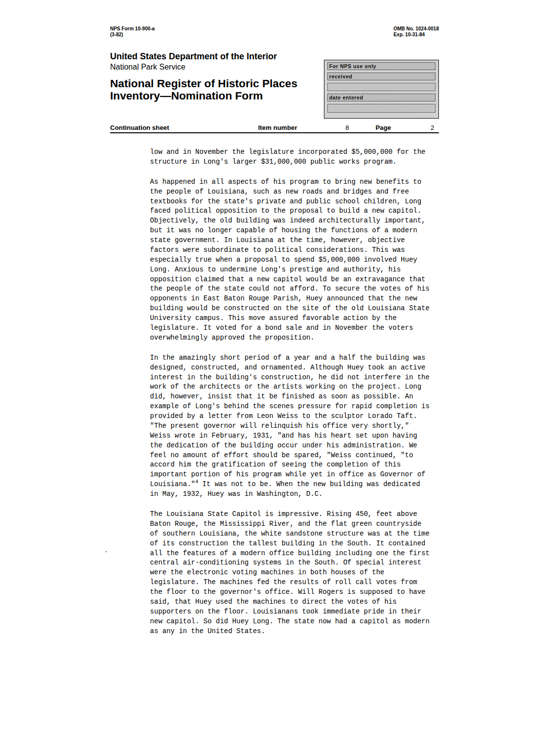NPS Form 10-900-a
(3-82)
OMB No. 1024-0018
Exp. 10-31-84
United States Department of the Interior National Park Service
National Register of Historic Places
Inventory—Nomination Form
For NPS use only
received
date entered
Continuation sheet
Item number
8
Page 2
low and in November the legislature incorporated $5,000,000 for the structure in Long's larger $31,000,000 public works program.
As happened in all aspects of his program to bring new benefits to the people of Louisiana, such as new roads and bridges and free textbooks for the state's private and public school children, Long faced political opposition to the proposal to build a new capitol. Objectively, the old building was indeed architecturally important, but it was no longer capable of housing the functions of a modern state government. In Louisiana at the time, however, objective factors were subordinate to political considerations. This was especially true when a proposal to spend $5,000,000 involved Huey Long. Anxious to undermine Long's prestige and authority, his opposition claimed that a new capitol would be an extravagance that the people of the state could not afford. To secure the votes of his opponents in East Baton Rouge Parish, Huey announced that the new building would be constructed on the site of the old Louisiana State University campus. This move assured favorable action by the legislature. It voted for a bond sale and in November the voters overwhelmingly approved the proposition.
In the amazingly short period of a year and a half the building was designed, constructed, and ornamented. Although Huey took an active interest in the building's construction, he did not interfere in the work of the architects or the artists working on the project. Long did, however, insist that it be finished as soon as possible. An example of Long's behind the scenes pressure for rapid completion is provided by a letter from Leon Weiss to the sculptor Lorado Taft. "The present governor will relinquish his office very shortly," Weiss wrote in February, 1931, "and has his heart set upon having the dedication of the building occur under his administration. We feel no amount of effort should be spared, "Weiss continued, "to accord him the gratification of seeing the completion of this important portion of his program while yet in office as Governor of Louisiana."4 It was not to be. When the new building was dedicated in May, 1932, Huey was in Washington, D.C.
The Louisiana State Capitol is impressive. Rising 450, feet above Baton Rouge, the Mississippi River, and the flat green countryside of southern Louisiana, the white sandstone structure was at the time of its construction the tallest building in the South. It contained all the features of a modern office building including one the first central air-conditioning systems in the South. Of special interest were the electronic voting machines in both houses of the legislature. The machines fed the results of roll call votes from the floor to the governor's office. Will Rogers is supposed to have said, that Huey used the machines to direct the votes of his supporters on the floor. Louisianans took immediate pride in their new capitol. So did Huey Long. The state now had a capitol as modern as any in the United States.
`